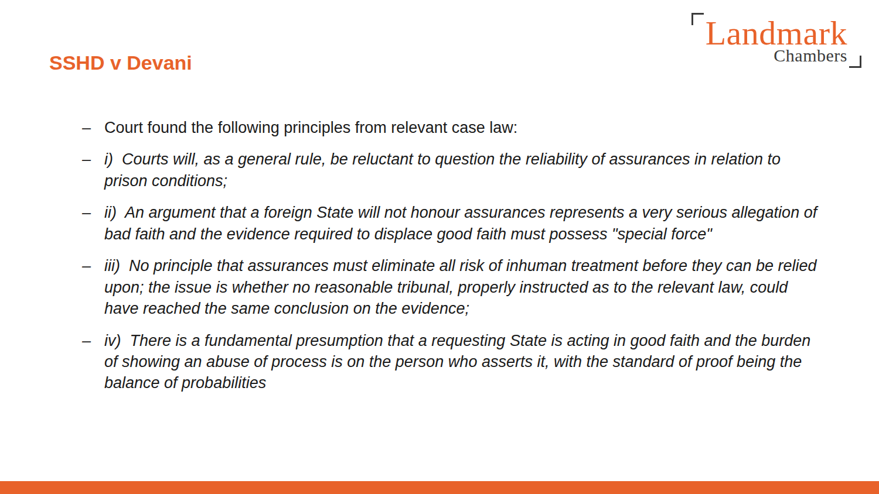Landmark
Chambers
SSHD v Devani
Court found the following principles from relevant case law:
i) Courts will, as a general rule, be reluctant to question the reliability of assurances in relation to prison conditions;
ii) An argument that a foreign State will not honour assurances represents a very serious allegation of bad faith and the evidence required to displace good faith must possess "special force"
iii) No principle that assurances must eliminate all risk of inhuman treatment before they can be relied upon; the issue is whether no reasonable tribunal, properly instructed as to the relevant law, could have reached the same conclusion on the evidence;
iv) There is a fundamental presumption that a requesting State is acting in good faith and the burden of showing an abuse of process is on the person who asserts it, with the standard of proof being the balance of probabilities